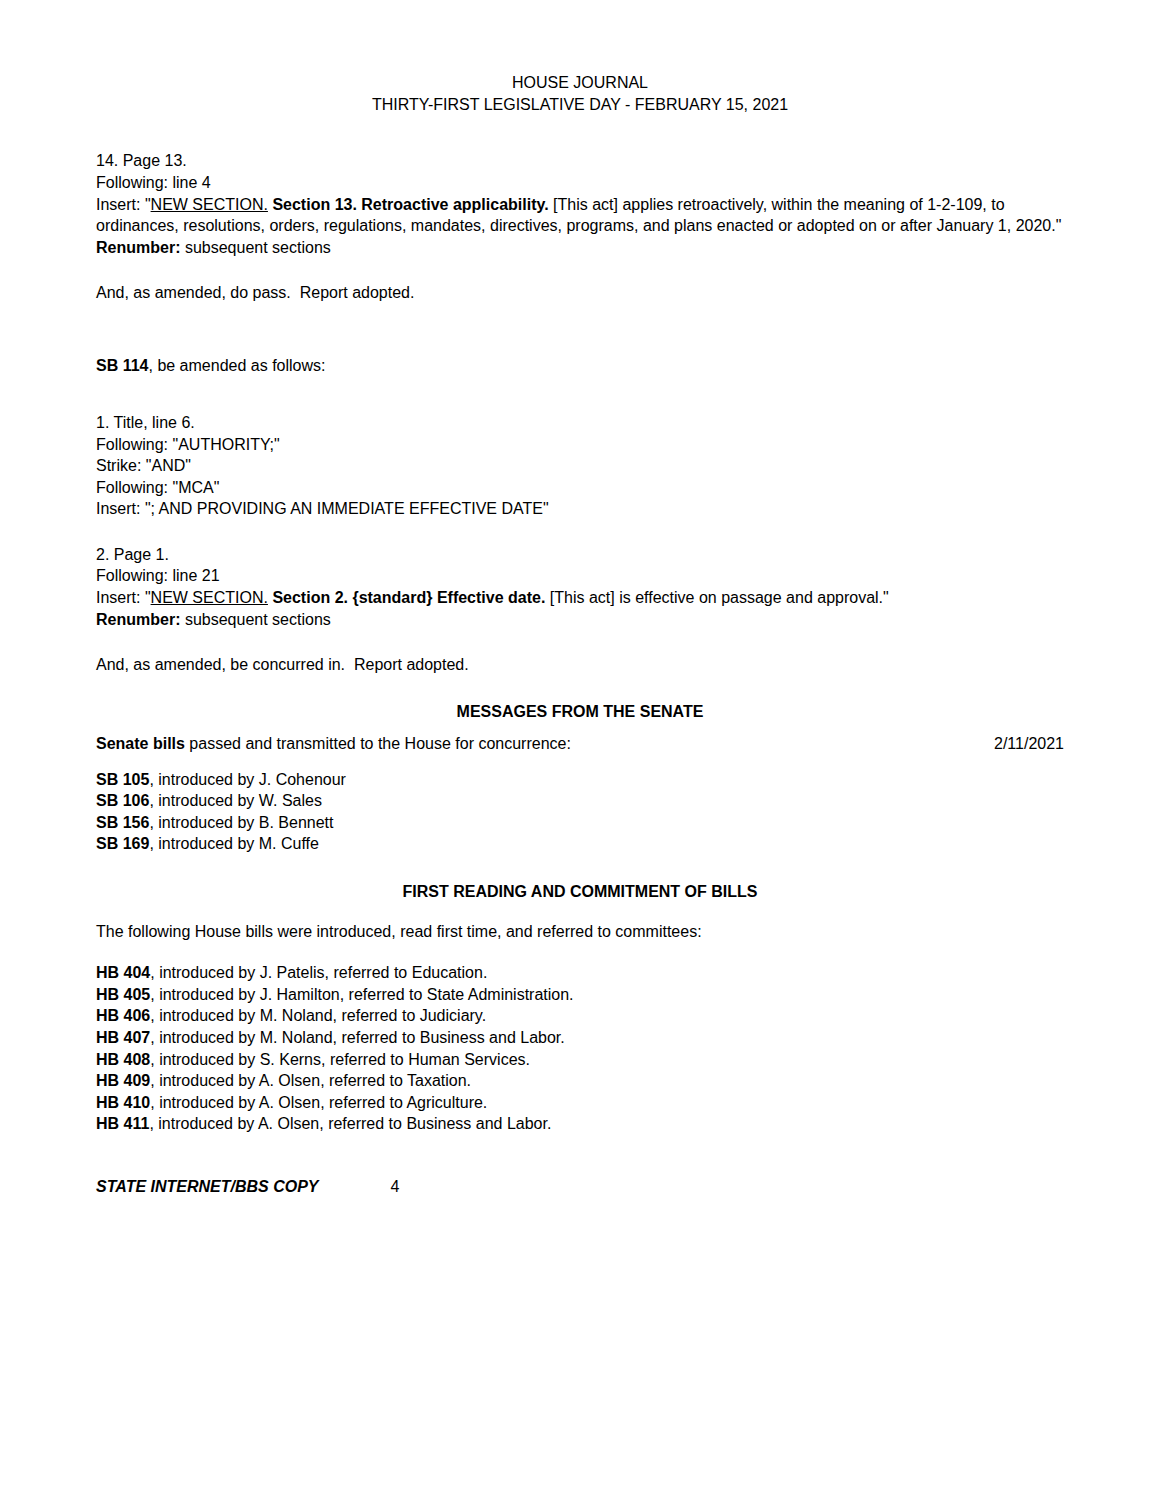HOUSE JOURNAL THIRTY-FIRST LEGISLATIVE DAY - FEBRUARY 15, 2021
14. Page 13.
Following: line 4
Insert: "NEW SECTION. Section 13. Retroactive applicability. [This act] applies retroactively, within the meaning of 1-2-109, to ordinances, resolutions, orders, regulations, mandates, directives, programs, and plans enacted or adopted on or after January 1, 2020."
Renumber: subsequent sections
And, as amended, do pass. Report adopted.
SB 114, be amended as follows:
1. Title, line 6.
Following: "AUTHORITY;"
Strike: "AND"
Following: "MCA"
Insert: "; AND PROVIDING AN IMMEDIATE EFFECTIVE DATE"
2. Page 1.
Following: line 21
Insert: "NEW SECTION. Section 2. {standard} Effective date. [This act] is effective on passage and approval."
Renumber: subsequent sections
And, as amended, be concurred in. Report adopted.
MESSAGES FROM THE SENATE
Senate bills passed and transmitted to the House for concurrence: 2/11/2021
SB 105, introduced by J. Cohenour
SB 106, introduced by W. Sales
SB 156, introduced by B. Bennett
SB 169, introduced by M. Cuffe
FIRST READING AND COMMITMENT OF BILLS
The following House bills were introduced, read first time, and referred to committees:
HB 404, introduced by J. Patelis, referred to Education.
HB 405, introduced by J. Hamilton, referred to State Administration.
HB 406, introduced by M. Noland, referred to Judiciary.
HB 407, introduced by M. Noland, referred to Business and Labor.
HB 408, introduced by S. Kerns, referred to Human Services.
HB 409, introduced by A. Olsen, referred to Taxation.
HB 410, introduced by A. Olsen, referred to Agriculture.
HB 411, introduced by A. Olsen, referred to Business and Labor.
STATE INTERNET/BBS COPY 4